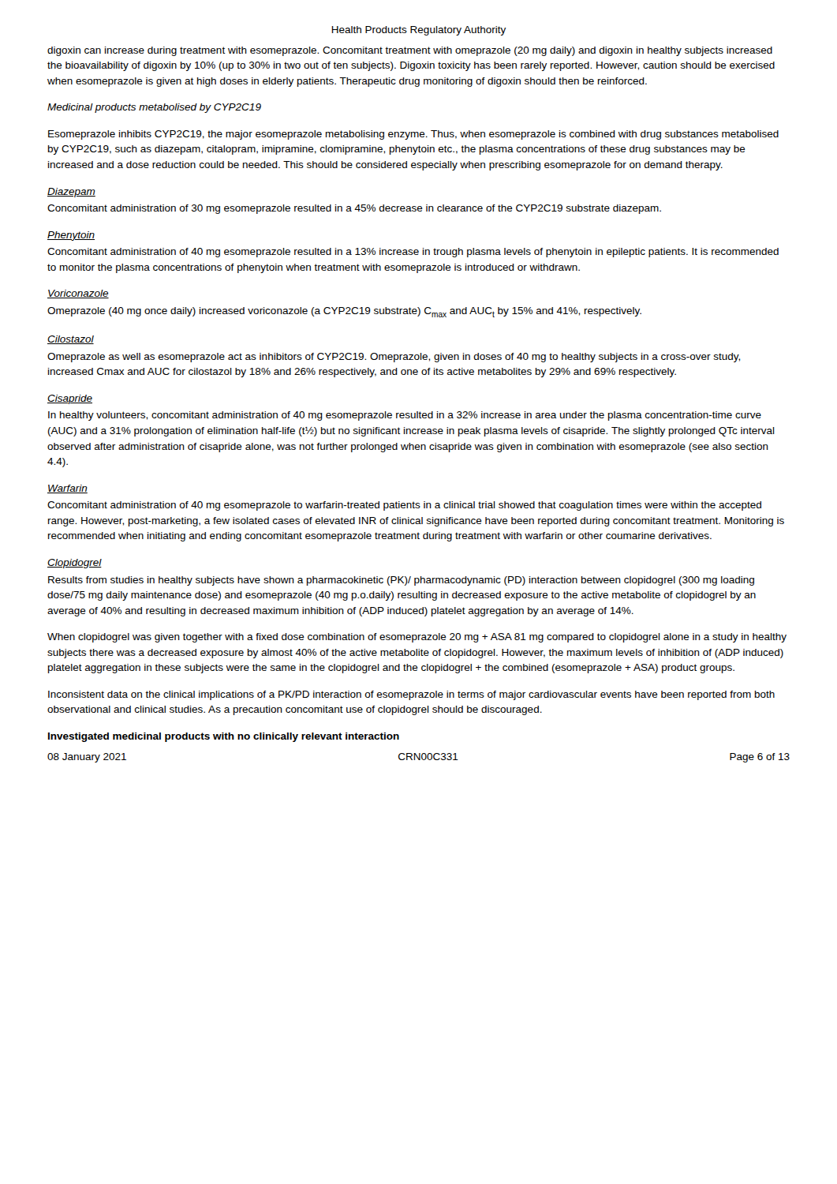Health Products Regulatory Authority
digoxin can increase during treatment with esomeprazole. Concomitant treatment with omeprazole (20 mg daily) and digoxin in healthy subjects increased the bioavailability of digoxin by 10% (up to 30% in two out of ten subjects). Digoxin toxicity has been rarely reported. However, caution should be exercised when esomeprazole is given at high doses in elderly patients. Therapeutic drug monitoring of digoxin should then be reinforced.
Medicinal products metabolised by CYP2C19
Esomeprazole inhibits CYP2C19, the major esomeprazole metabolising enzyme. Thus, when esomeprazole is combined with drug substances metabolised by CYP2C19, such as diazepam, citalopram, imipramine, clomipramine, phenytoin etc., the plasma concentrations of these drug substances may be increased and a dose reduction could be needed. This should be considered especially when prescribing esomeprazole for on demand therapy.
Diazepam
Concomitant administration of 30 mg esomeprazole resulted in a 45% decrease in clearance of the CYP2C19 substrate diazepam.
Phenytoin
Concomitant administration of 40 mg esomeprazole resulted in a 13% increase in trough plasma levels of phenytoin in epileptic patients. It is recommended to monitor the plasma concentrations of phenytoin when treatment with esomeprazole is introduced or withdrawn.
Voriconazole
Omeprazole (40 mg once daily) increased voriconazole (a CYP2C19 substrate) Cmax and AUCt by 15% and 41%, respectively.
Cilostazol
Omeprazole as well as esomeprazole act as inhibitors of CYP2C19. Omeprazole, given in doses of 40 mg to healthy subjects in a cross-over study, increased Cmax and AUC for cilostazol by 18% and 26% respectively, and one of its active metabolites by 29% and 69% respectively.
Cisapride
In healthy volunteers, concomitant administration of 40 mg esomeprazole resulted in a 32% increase in area under the plasma concentration-time curve (AUC) and a 31% prolongation of elimination half-life (t½) but no significant increase in peak plasma levels of cisapride. The slightly prolonged QTc interval observed after administration of cisapride alone, was not further prolonged when cisapride was given in combination with esomeprazole (see also section 4.4).
Warfarin
Concomitant administration of 40 mg esomeprazole to warfarin-treated patients in a clinical trial showed that coagulation times were within the accepted range. However, post-marketing, a few isolated cases of elevated INR of clinical significance have been reported during concomitant treatment. Monitoring is recommended when initiating and ending concomitant esomeprazole treatment during treatment with warfarin or other coumarine derivatives.
Clopidogrel
Results from studies in healthy subjects have shown a pharmacokinetic (PK)/ pharmacodynamic (PD) interaction between clopidogrel (300 mg loading dose/75 mg daily maintenance dose) and esomeprazole (40 mg p.o.daily) resulting in decreased exposure to the active metabolite of clopidogrel by an average of 40% and resulting in decreased maximum inhibition of (ADP induced) platelet aggregation by an average of 14%.
When clopidogrel was given together with a fixed dose combination of esomeprazole 20 mg + ASA 81 mg compared to clopidogrel alone in a study in healthy subjects there was a decreased exposure by almost 40% of the active metabolite of clopidogrel. However, the maximum levels of inhibition of (ADP induced) platelet aggregation in these subjects were the same in the clopidogrel and the clopidogrel + the combined (esomeprazole + ASA) product groups.
Inconsistent data on the clinical implications of a PK/PD interaction of esomeprazole in terms of major cardiovascular events have been reported from both observational and clinical studies. As a precaution concomitant use of clopidogrel should be discouraged.
Investigated medicinal products with no clinically relevant interaction
08 January 2021 CRN00C331 Page 6 of 13